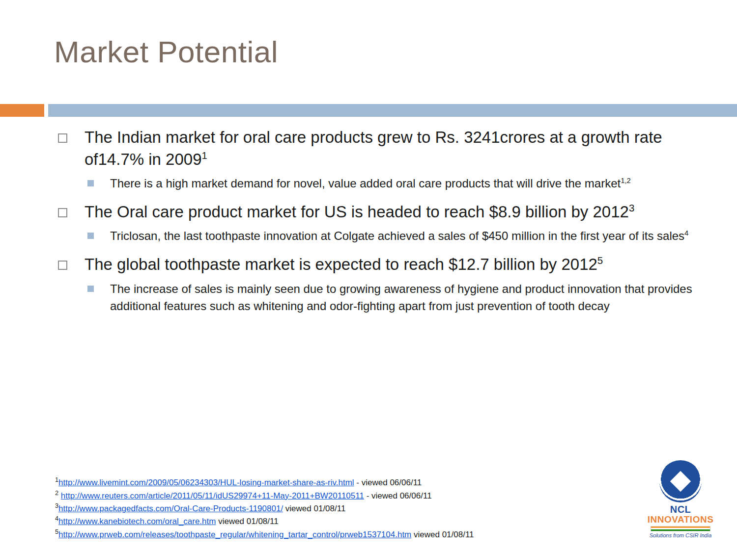Market Potential
The Indian market for oral care products grew to Rs. 3241crores at a growth rate of14.7% in 20091
There is a high market demand for novel, value added oral care products that will drive the market1,2
The Oral care product market for US is headed to reach $8.9 billion by 20123
Triclosan, the last toothpaste innovation at Colgate achieved a sales of $450 million in the first year of its sales4
The global toothpaste market is expected to reach $12.7 billion by 20125
The increase of sales is mainly seen due to growing awareness of hygiene and product innovation that provides additional features such as whitening and odor-fighting apart from just prevention of tooth decay
1http://www.livemint.com/2009/05/06234303/HUL-losing-market-share-as-riv.html - viewed 06/06/11
2 http://www.reuters.com/article/2011/05/11/idUS29974+11-May-2011+BW20110511 - viewed 06/06/11
3http://www.packagedfacts.com/Oral-Care-Products-1190801/ viewed 01/08/11
4http://www.kanebiotech.com/oral_care.htm viewed 01/08/11
5http://www.prweb.com/releases/toothpaste_regular/whitening_tartar_control/prweb1537104.htm viewed 01/08/11
NCL
INNOVATIONS
Solutions from CSIR India